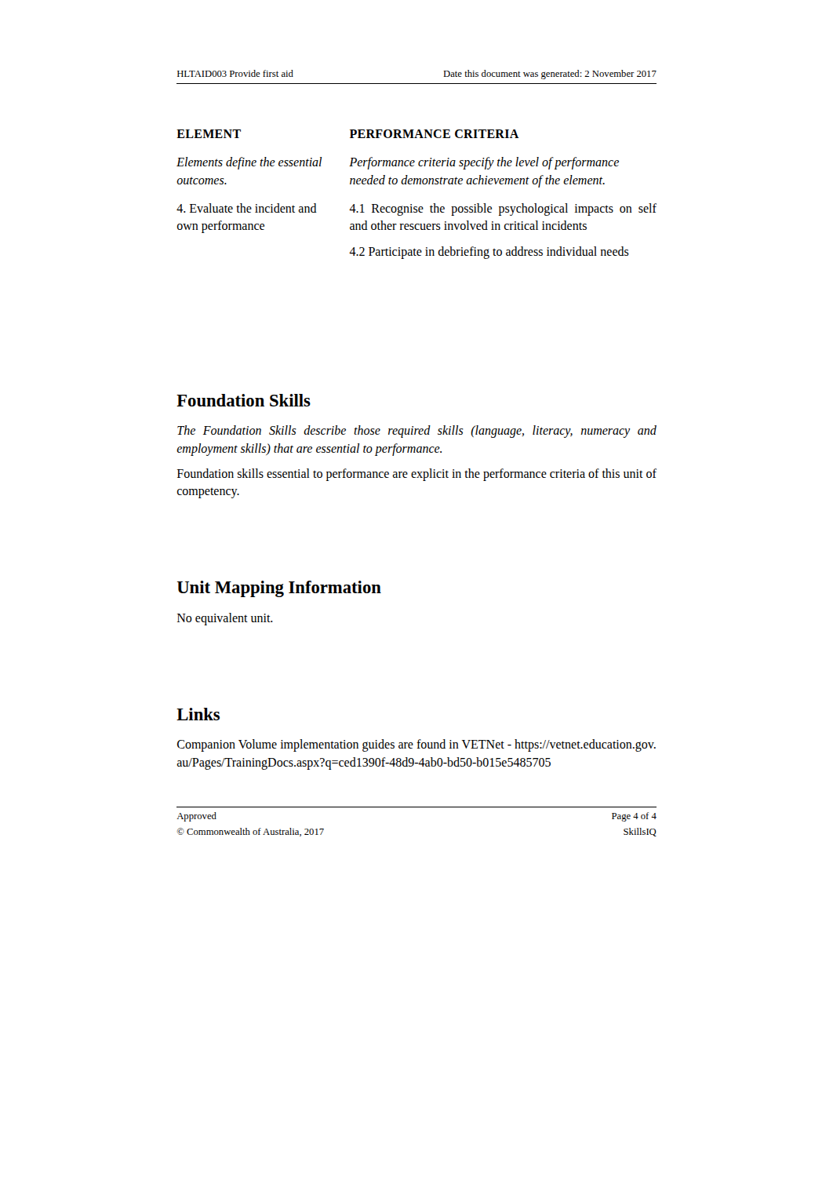HLTAID003 Provide first aid
Date this document was generated: 2 November 2017
| ELEMENT | PERFORMANCE CRITERIA |
| Elements define the essential outcomes. | Performance criteria specify the level of performance needed to demonstrate achievement of the element. |
| 4. Evaluate the incident and own performance | 4.1 Recognise the possible psychological impacts on self and other rescuers involved in critical incidents 4.2 Participate in debriefing to address individual needs |
Foundation Skills
The Foundation Skills describe those required skills (language, literacy, numeracy and employment skills) that are essential to performance.
Foundation skills essential to performance are explicit in the performance criteria of this unit of competency.
Unit Mapping Information
No equivalent unit.
Links
Companion Volume implementation guides are found in VETNet - https://vetnet.education.gov.au/Pages/TrainingDocs.aspx?q=ced1390f-48d9-4ab0-bd50-b015e5485705
Approved
Page 4 of 4
© Commonwealth of Australia, 2017
SkillsIQ